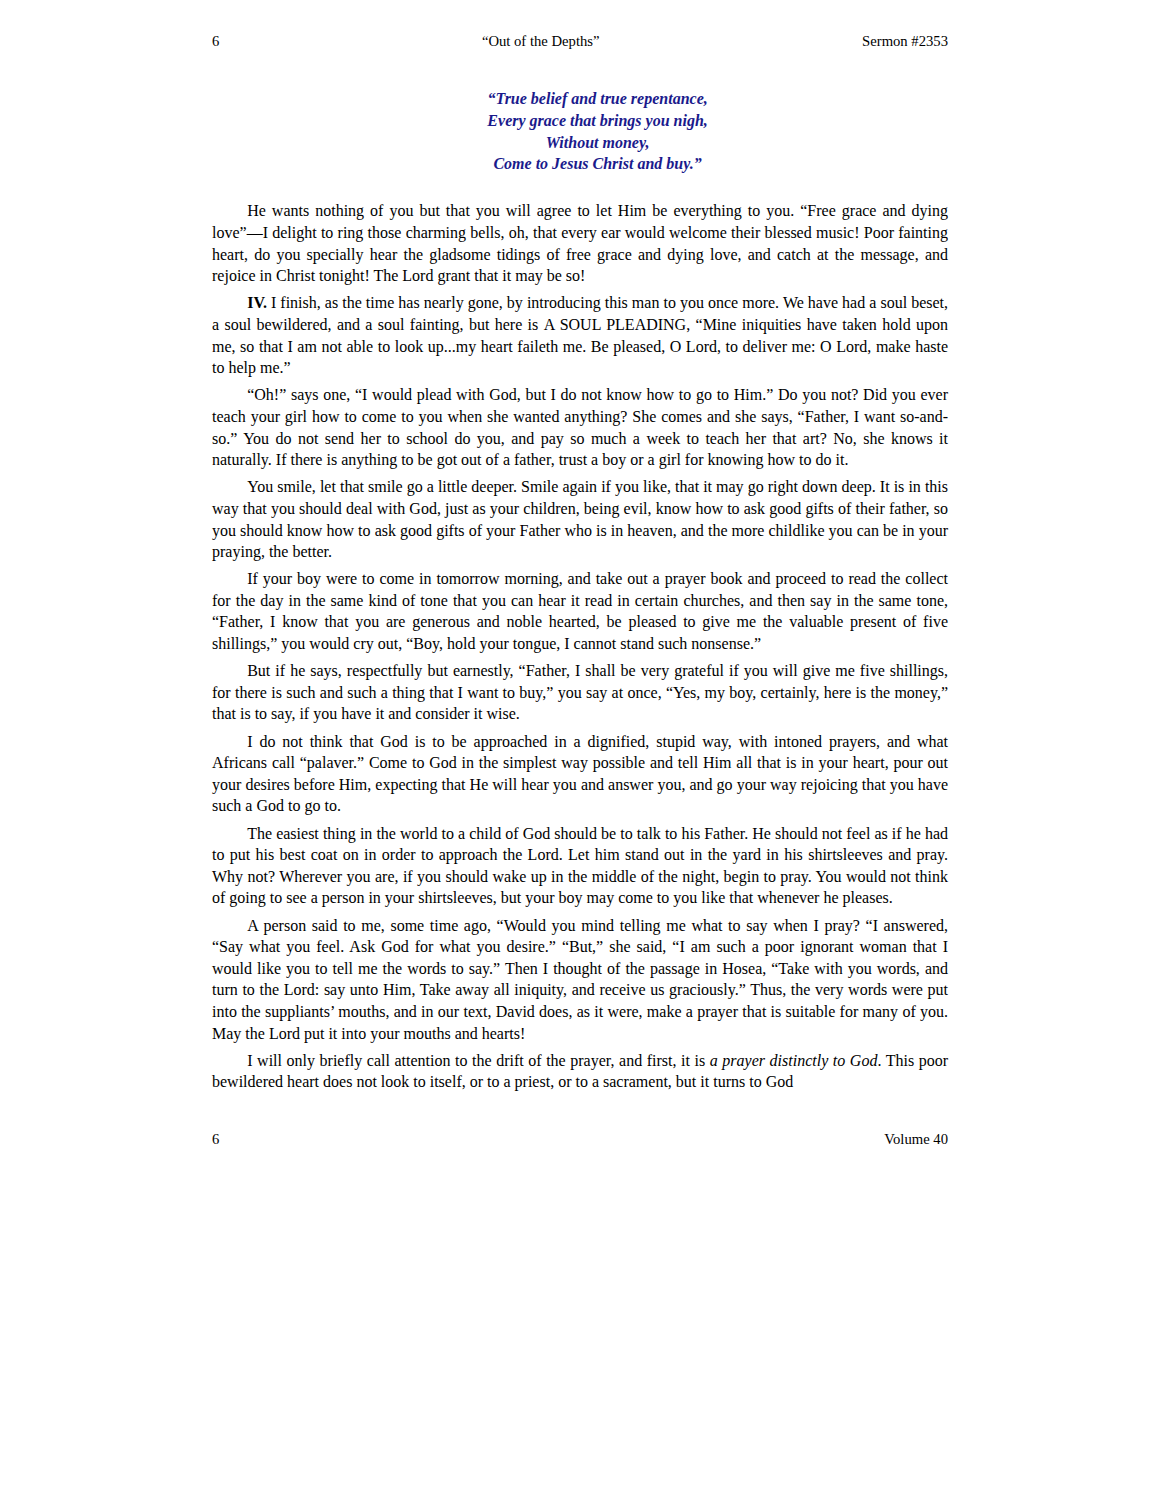6 “Out of the Depths” Sermon #2353
“True belief and true repentance,
Every grace that brings you nigh,
Without money,
Come to Jesus Christ and buy.”
He wants nothing of you but that you will agree to let Him be everything to you. “Free grace and dying love”—I delight to ring those charming bells, oh, that every ear would welcome their blessed music! Poor fainting heart, do you specially hear the gladsome tidings of free grace and dying love, and catch at the message, and rejoice in Christ tonight! The Lord grant that it may be so!
IV. I finish, as the time has nearly gone, by introducing this man to you once more. We have had a soul beset, a soul bewildered, and a soul fainting, but here is A SOUL PLEADING, “Mine iniquities have taken hold upon me, so that I am not able to look up...my heart faileth me. Be pleased, O Lord, to deliver me: O Lord, make haste to help me.”
“Oh!” says one, “I would plead with God, but I do not know how to go to Him.” Do you not? Did you ever teach your girl how to come to you when she wanted anything? She comes and she says, “Father, I want so-and-so.” You do not send her to school do you, and pay so much a week to teach her that art? No, she knows it naturally. If there is anything to be got out of a father, trust a boy or a girl for knowing how to do it.
You smile, let that smile go a little deeper. Smile again if you like, that it may go right down deep. It is in this way that you should deal with God, just as your children, being evil, know how to ask good gifts of their father, so you should know how to ask good gifts of your Father who is in heaven, and the more childlike you can be in your praying, the better.
If your boy were to come in tomorrow morning, and take out a prayer book and proceed to read the collect for the day in the same kind of tone that you can hear it read in certain churches, and then say in the same tone, “Father, I know that you are generous and noble hearted, be pleased to give me the valuable present of five shillings,” you would cry out, “Boy, hold your tongue, I cannot stand such nonsense.”
But if he says, respectfully but earnestly, “Father, I shall be very grateful if you will give me five shillings, for there is such and such a thing that I want to buy,” you say at once, “Yes, my boy, certainly, here is the money,” that is to say, if you have it and consider it wise.
I do not think that God is to be approached in a dignified, stupid way, with intoned prayers, and what Africans call “palaver.” Come to God in the simplest way possible and tell Him all that is in your heart, pour out your desires before Him, expecting that He will hear you and answer you, and go your way rejoicing that you have such a God to go to.
The easiest thing in the world to a child of God should be to talk to his Father. He should not feel as if he had to put his best coat on in order to approach the Lord. Let him stand out in the yard in his shirtsleeves and pray. Why not? Wherever you are, if you should wake up in the middle of the night, begin to pray. You would not think of going to see a person in your shirtsleeves, but your boy may come to you like that whenever he pleases.
A person said to me, some time ago, “Would you mind telling me what to say when I pray? “I answered, “Say what you feel. Ask God for what you desire.” “But,” she said, “I am such a poor ignorant woman that I would like you to tell me the words to say.” Then I thought of the passage in Hosea, “Take with you words, and turn to the Lord: say unto Him, Take away all iniquity, and receive us graciously.” Thus, the very words were put into the suppliants’ mouths, and in our text, David does, as it were, make a prayer that is suitable for many of you. May the Lord put it into your mouths and hearts!
I will only briefly call attention to the drift of the prayer, and first, it is a prayer distinctly to God. This poor bewildered heart does not look to itself, or to a priest, or to a sacrament, but it turns to God
6 Volume 40